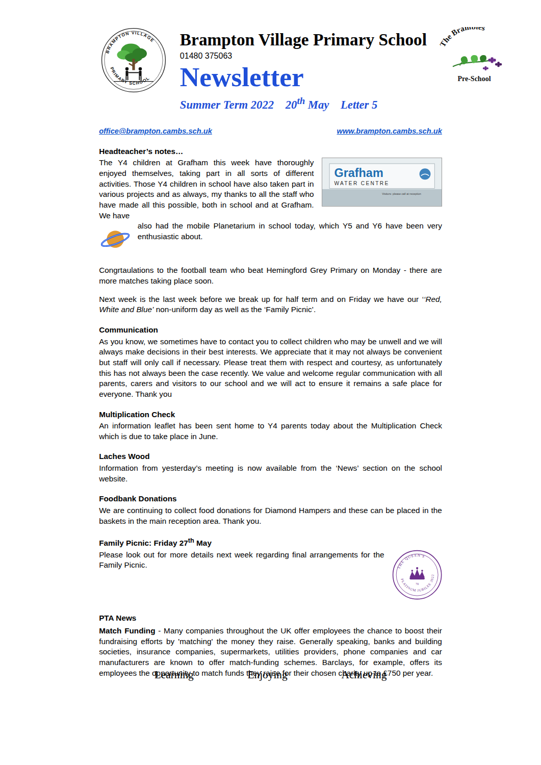BRAMPTON VILLAGE PRIMARY SCHOOL
Brampton Village Primary School
01480 375063
Newsletter
Summer Term 2022 20th May Letter 5
The Brambles Pre-School
office@brampton.cambs.sch.uk www.brampton.cambs.sch.uk
Headteacher’s notes…
Grafham WATER CENTRE Visitors: please call at reception
The Y4 children at Grafham this week have thoroughly enjoyed themselves, taking part in all sorts of different activities. Those Y4 children in school have also taken part in various projects and as always, my thanks to all the staff who have made all this possible, both in school and at Grafham. We have
also had the mobile Planetarium in school today, which Y5 and Y6 have been very enthusiastic about.
Congrtaulations to the football team who beat Hemingford Grey Primary on Monday - there are more matches taking place soon.
Next week is the last week before we break up for half term and on Friday we have our ‘‘Red, White and Blue’ non-uniform day as well as the ‘Family Picnic’.
Communication
As you know, we sometimes have to contact you to collect children who may be unwell and we will always make decisions in their best interests. We appreciate that it may not always be convenient but staff will only call if necessary. Please treat them with respect and courtesy, as unfortunately this has not always been the case recently. We value and welcome regular communication with all parents, carers and visitors to our school and we will act to ensure it remains a safe place for everyone. Thank you
Multiplication Check
An information leaflet has been sent home to Y4 parents today about the Multiplication Check which is due to take place in June.
Laches Wood
Information from yesterday’s meeting is now available from the ‘News’ section on the school website.
Foodbank Donations
We are continuing to collect food donations for Diamond Hampers and these can be placed in the baskets in the main reception area. Thank you.
Family Picnic: Friday 27th May
THE QUEEN'S PLATINUM JUBILEE 2022 70
Please look out for more details next week regarding final arrangements for the Family Picnic.
PTA News
Match Funding - Many companies throughout the UK offer employees the chance to boost their fundraising efforts by 'matching' the money they raise. Generally speaking, banks and building societies, insurance companies, supermarkets, utilities providers, phone companies and car manufacturers are known to offer match-funding schemes. Barclays, for example, offers its employees the opportunity to match funds they raise for their chosen charity up to £750 per year.
Learning Enjoying Achieving